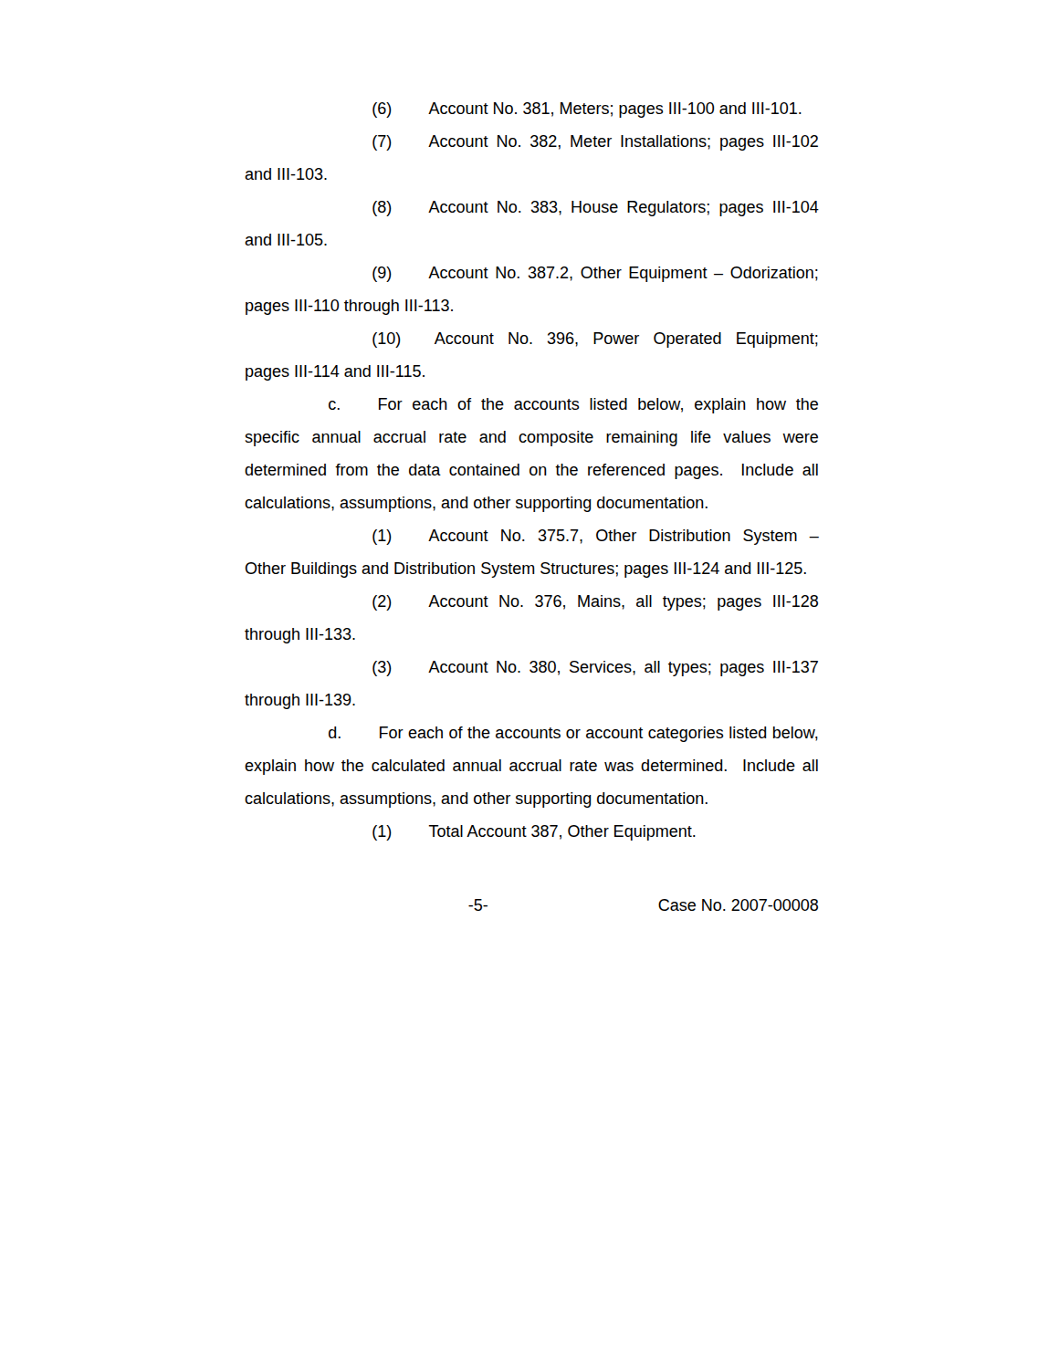(6) Account No. 381, Meters; pages III-100 and III-101.
(7) Account No. 382, Meter Installations; pages III-102 and III-103.
(8) Account No. 383, House Regulators; pages III-104 and III-105.
(9) Account No. 387.2, Other Equipment – Odorization; pages III-110 through III-113.
(10) Account No. 396, Power Operated Equipment; pages III-114 and III-115.
c. For each of the accounts listed below, explain how the specific annual accrual rate and composite remaining life values were determined from the data contained on the referenced pages. Include all calculations, assumptions, and other supporting documentation.
(1) Account No. 375.7, Other Distribution System – Other Buildings and Distribution System Structures; pages III-124 and III-125.
(2) Account No. 376, Mains, all types; pages III-128 through III-133.
(3) Account No. 380, Services, all types; pages III-137 through III-139.
d. For each of the accounts or account categories listed below, explain how the calculated annual accrual rate was determined. Include all calculations, assumptions, and other supporting documentation.
(1) Total Account 387, Other Equipment.
-5- Case No. 2007-00008